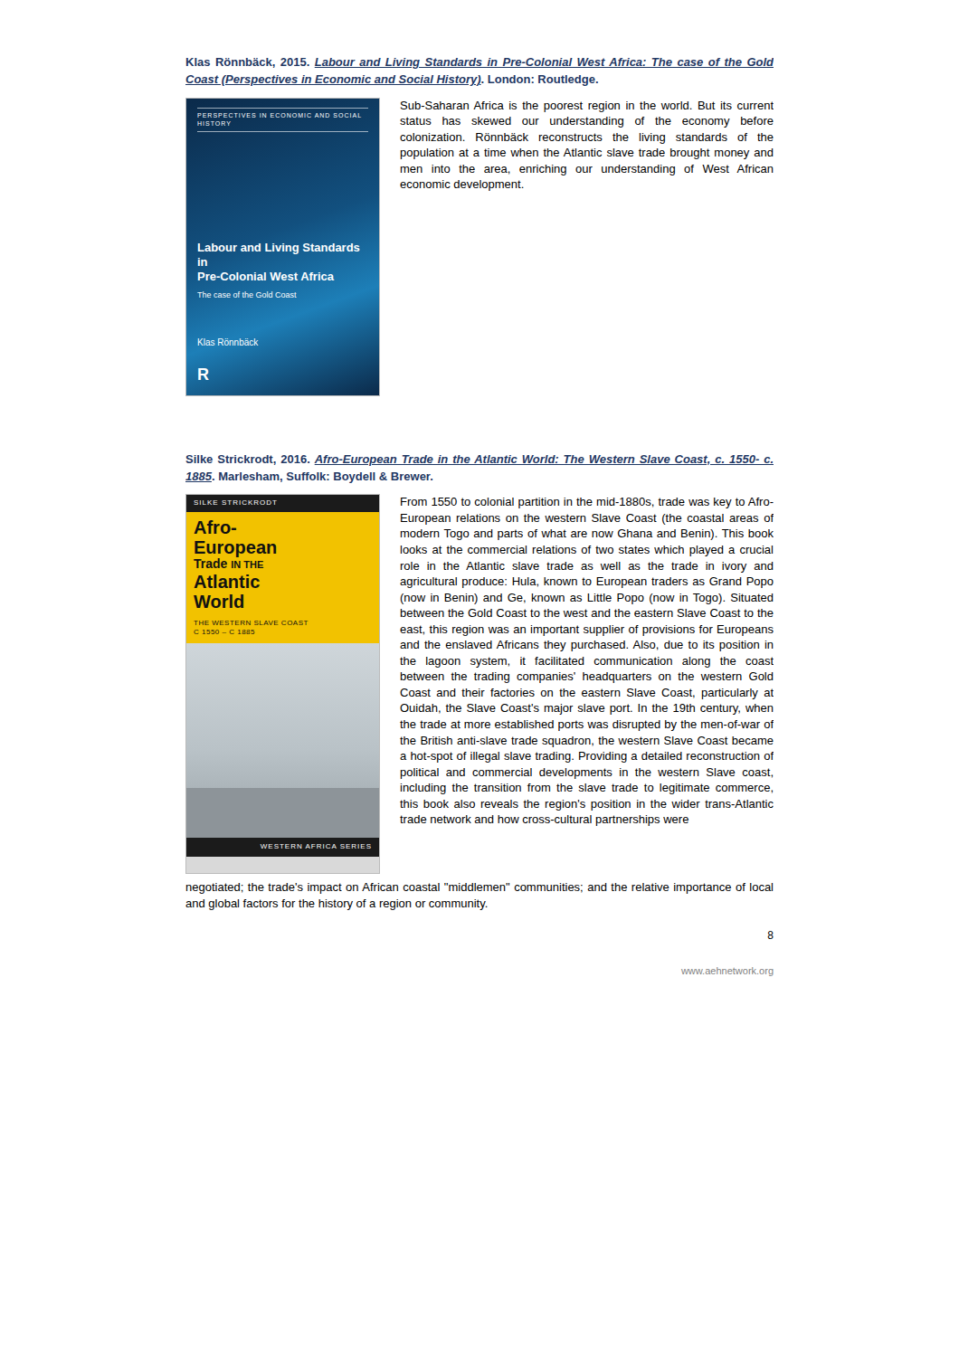Klas Rönnbäck, 2015. Labour and Living Standards in Pre-Colonial West Africa: The case of the Gold Coast (Perspectives in Economic and Social History). London: Routledge.
Perspectives in Economic and Social History
Labour and Living Standards in
Pre-Colonial West Africa
The case of the Gold Coast
Klas Rönnbäck
R
Sub-Saharan Africa is the poorest region in the world. But its current status has skewed our understanding of the economy before colonization. Rönnbäck reconstructs the living standards of the population at a time when the Atlantic slave trade brought money and men into the area, enriching our understanding of West African economic development.
Silke Strickrodt, 2016. Afro-European Trade in the Atlantic World: The Western Slave Coast, c. 1550- c. 1885. Marlesham, Suffolk: Boydell & Brewer.
Silke Strickrodt
Afro- European Trade IN THE Atlantic World
The Western Slave Coast
c 1550 – c 1885
Western Africa Series
From 1550 to colonial partition in the mid-1880s, trade was key to Afro-European relations on the western Slave Coast (the coastal areas of modern Togo and parts of what are now Ghana and Benin). This book looks at the commercial relations of two states which played a crucial role in the Atlantic slave trade as well as the trade in ivory and agricultural produce: Hula, known to European traders as Grand Popo (now in Benin) and Ge, known as Little Popo (now in Togo). Situated between the Gold Coast to the west and the eastern Slave Coast to the east, this region was an important supplier of provisions for Europeans and the enslaved Africans they purchased. Also, due to its position in the lagoon system, it facilitated communication along the coast between the trading companies' headquarters on the western Gold Coast and their factories on the eastern Slave Coast, particularly at Ouidah, the Slave Coast's major slave port. In the 19th century, when the trade at more established ports was disrupted by the men-of-war of the British anti-slave trade squadron, the western Slave Coast became a hot-spot of illegal slave trading. Providing a detailed reconstruction of political and commercial developments in the western Slave coast, including the transition from the slave trade to legitimate commerce, this book also reveals the region's position in the wider trans-Atlantic trade network and how cross-cultural partnerships were
negotiated; the trade's impact on African coastal "middlemen" communities; and the relative importance of local and global factors for the history of a region or community.
8
www.aehnetwork.org